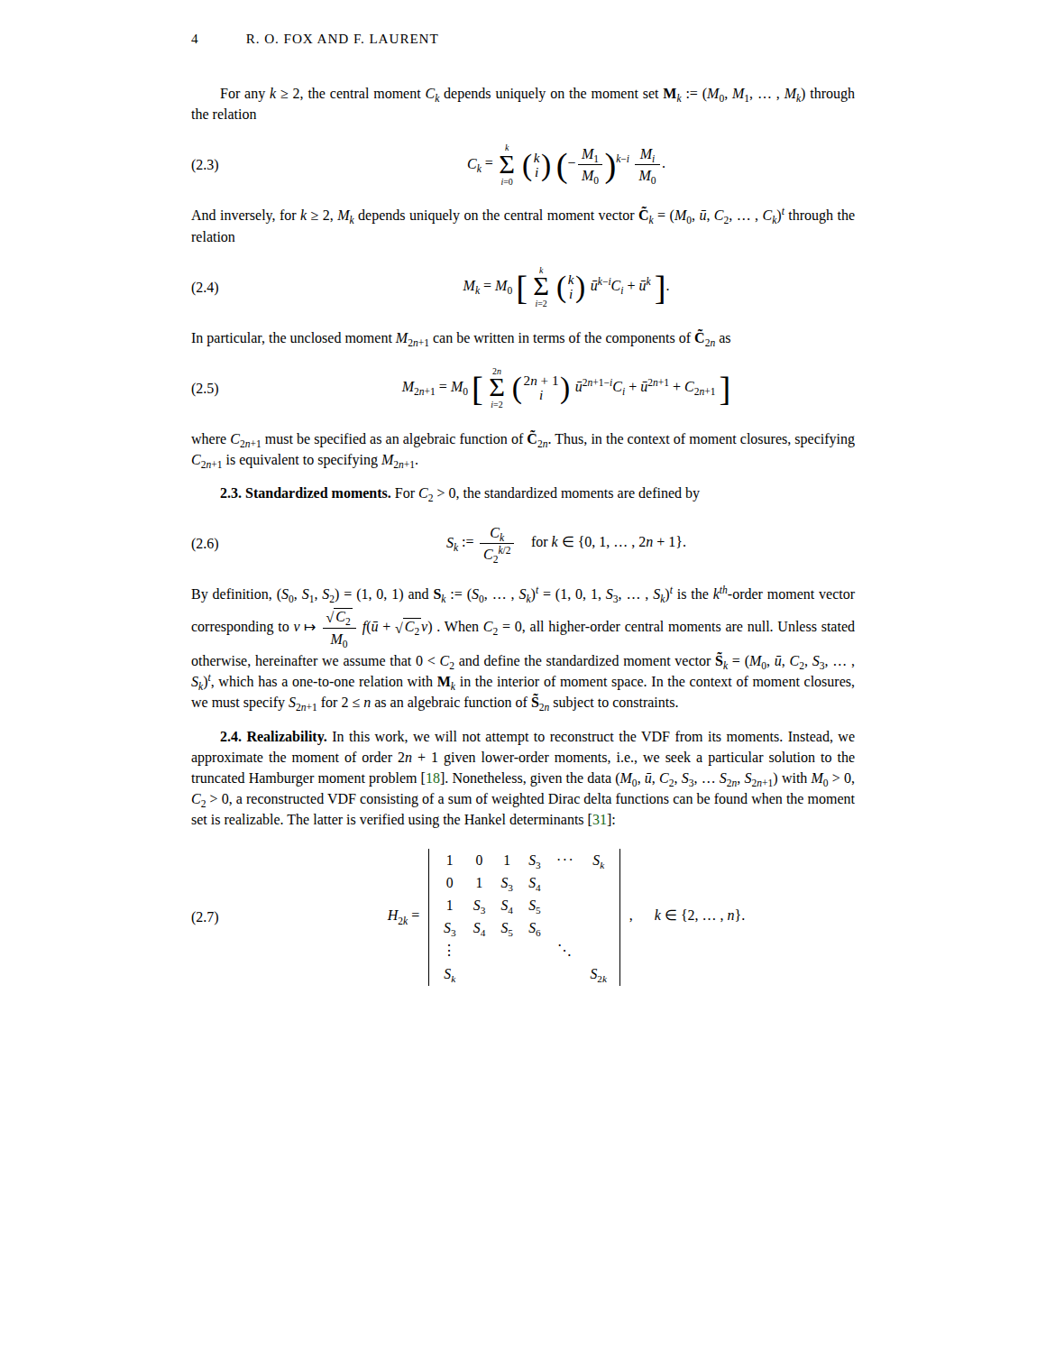4 R. O. FOX AND F. LAURENT
For any k ≥ 2, the central moment Ck depends uniquely on the moment set Mk := (M0, M1, … , Mk) through the relation
(2.3)
Ck = kΣi=0 (k
i) (−M1 M0)k−i Mi M0.
And inversely, for k ≥ 2, Mk depends uniquely on the central moment vector C̃k = (M0, ū, C2, … , Ck)t through the relation
(2.4)
Mk = M0 [ kΣi=2 (k
i) ūk−iCi + ūk ].
In particular, the unclosed moment M2n+1 can be written in terms of the components of C̃2n as
(2.5)
M2n+1 = M0 [ 2n Σi=2 (2n + 1
i) ū2n+1−iCi + ū2n+1 + C2n+1 ]
where C2n+1 must be specified as an algebraic function of C̃2n. Thus, in the context of moment closures, specifying C2n+1 is equivalent to specifying M2n+1.
2.3. Standardized moments. For C2 > 0, the standardized moments are defined by
(2.6)
Sk := Ck C2k/2 for k ∈ {0, 1, … , 2n + 1}.
By definition, (S0, S1, S2) = (1, 0, 1) and Sk := (S0, … , Sk)t = (1, 0, 1, S3, … , Sk)t is the kth-order moment vector corresponding to v ↦ √C2 M0 f(ū + √C2 v) . When C2 = 0, all higher-order central moments are null. Unless stated otherwise, hereinafter we assume that 0 < C2 and define the standardized moment vector S̃k = (M0, ū, C2, S3, … , Sk)t, which has a one-to-one relation with Mk in the interior of moment space. In the context of moment closures, we must specify S2n+1 for 2 ≤ n as an algebraic function of S̃2n subject to constraints.
2.4. Realizability. In this work, we will not attempt to reconstruct the VDF from its moments. Instead, we approximate the moment of order 2n + 1 given lower-order moments, i.e., we seek a particular solution to the truncated Hamburger moment problem [18]. Nonetheless, given the data (M0, ū, C2, S3, … S2n, S2n+1) with M0 > 0, C2 > 0, a reconstructed VDF consisting of a sum of weighted Dirac delta functions can be found when the moment set is realizable. The latter is verified using the Hankel determinants [31]:
(2.7)
H2k =
| 1 | 0 | 1 | S 3 | ··· | S k |
| 0 | 1 | S 3 | S 4 | | |
| 1 | S 3 | S 4 | S 5 | | |
| S 3 | S 4 | S 5 | S 6 | | |
| ⋮ | | | | ⋱ | |
| S k | | | | | S 2 k |
, k ∈ {2, … , n}.